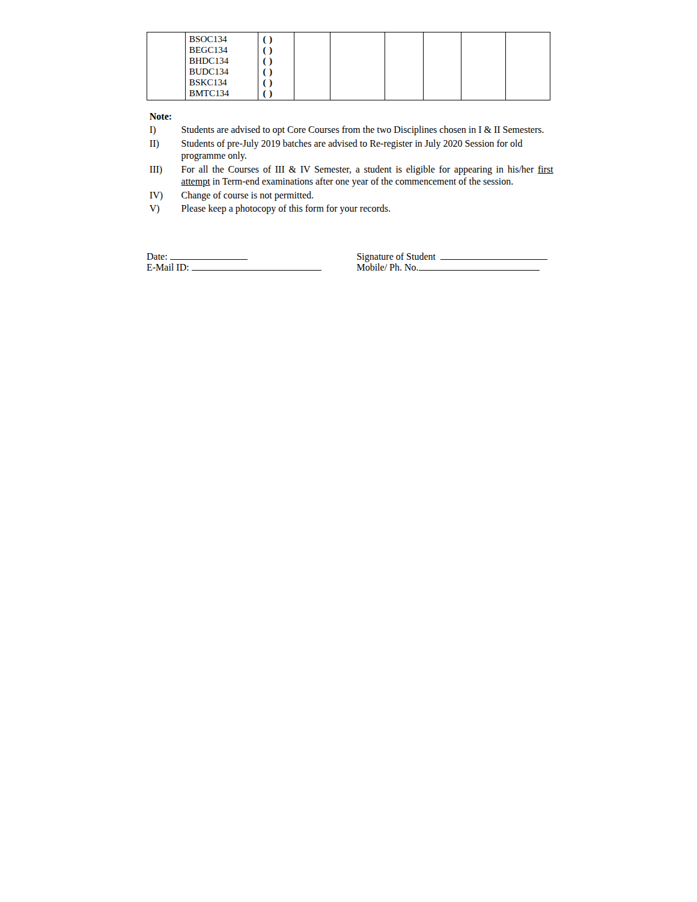| | BSOC134 BEGC134 BHDC134 BUDC134 BSKC134 BMTC134 | ( ) ( ) ( ) ( ) ( ) ( ) | | | | | | |
Note:
| I) | Students are advised to opt Core Courses from the two Disciplines chosen in I & II Semesters. |
| II) | Students of pre-July 2019 batches are advised to Re-register in July 2020 Session for old programme only. |
| III) | For all the Courses of III & IV Semester, a student is eligible for appearing in his/her first attempt in Term-end examinations after one year of the commencement of the session. |
| IV) | Change of course is not permitted. |
| V) | Please keep a photocopy of this form for your records. |
| Date: | Signature of Student |
| E-Mail ID: | Mobile/ Ph. No. |